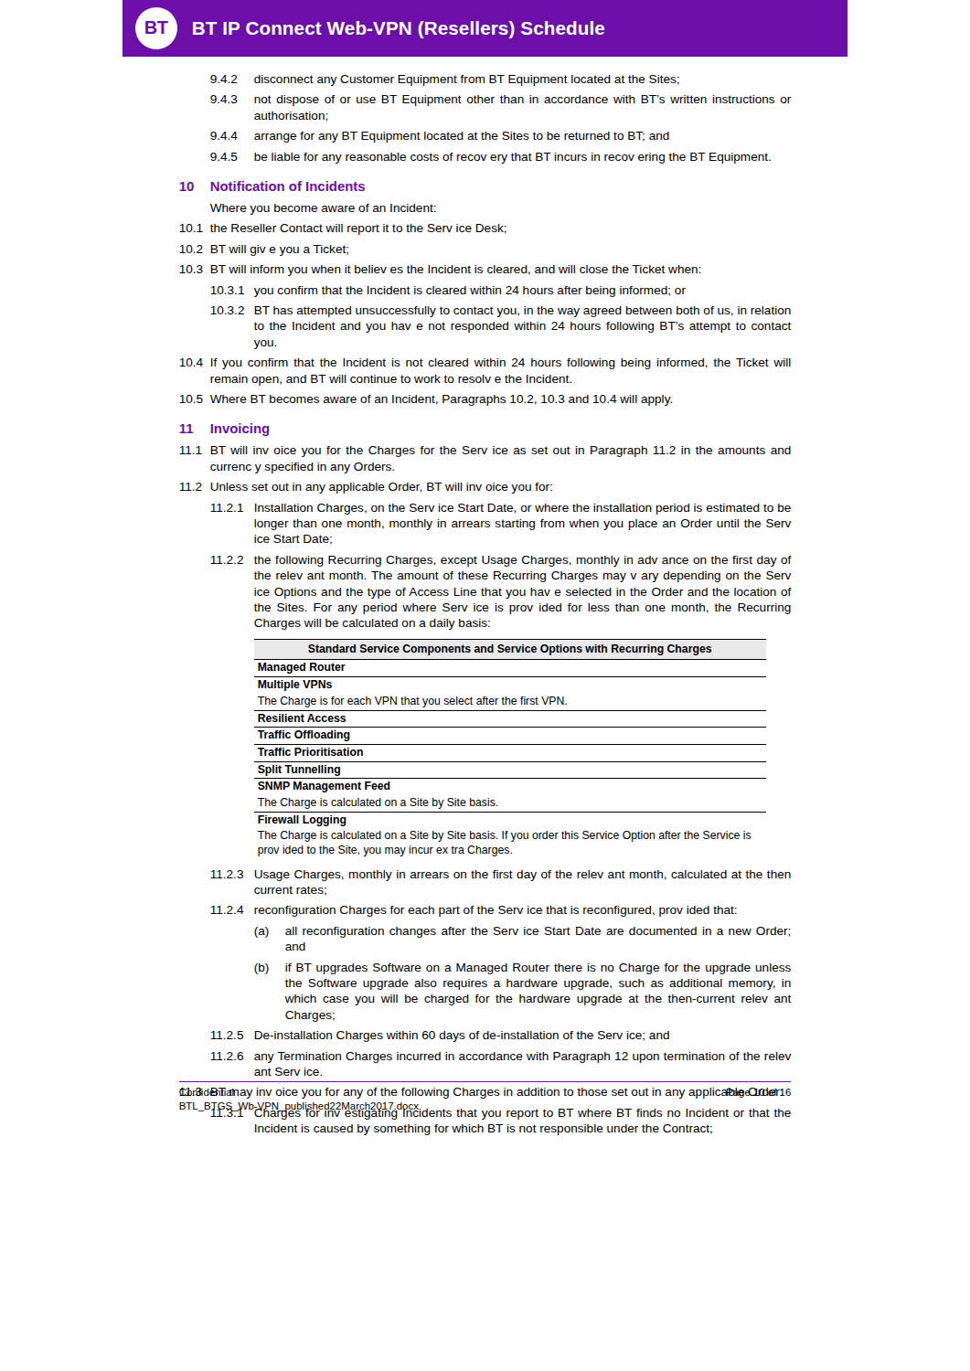BT
BT IP Connect Web-VPN (Resellers) Schedule
9.4.2
disconnect any Customer Equipment from BT Equipment located at the Sites;
9.4.3
not dispose of or use BT Equipment other than in accordance with BT’s written instructions or authorisation;
9.4.4
arrange for any BT Equipment located at the Sites to be returned to BT; and
9.4.5
be liable for any reasonable costs of recov ery that BT incurs in recov ering the BT Equipment.
10 Notification of Incidents
Where you become aware of an Incident:
10.1
the Reseller Contact will report it to the Serv ice Desk;
10.2
BT will giv e you a Ticket;
10.3
BT will inform you when it believ es the Incident is cleared, and will close the Ticket when:
10.3.1
you confirm that the Incident is cleared within 24 hours after being informed; or
10.3.2
BT has attempted unsuccessfully to contact you, in the way agreed between both of us, in relation to the Incident and you hav e not responded within 24 hours following BT’s attempt to contact you.
10.4
If you confirm that the Incident is not cleared within 24 hours following being informed, the Ticket will remain open, and BT will continue to work to resolv e the Incident.
10.5
Where BT becomes aware of an Incident, Paragraphs 10.2, 10.3 and 10.4 will apply.
11 Invoicing
11.1
BT will inv oice you for the Charges for the Serv ice as set out in Paragraph 11.2 in the amounts and currenc y specified in any Orders.
11.2
Unless set out in any applicable Order, BT will inv oice you for:
11.2.1
Installation Charges, on the Serv ice Start Date, or where the installation period is estimated to be longer than one month, monthly in arrears starting from when you place an Order until the Serv ice Start Date;
11.2.2
the following Recurring Charges, except Usage Charges, monthly in adv ance on the first day of the relev ant month. The amount of these Recurring Charges may v ary depending on the Serv ice Options and the type of Access Line that you hav e selected in the Order and the location of the Sites. For any period where Serv ice is prov ided for less than one month, the Recurring Charges will be calculated on a daily basis:
| Standard Service Components and Service Options with Recurring Charges |
| --- |
| Managed Router |
| Multiple VPNs |
| The Charge is for each VPN that you select after the first VPN. |
| Resilient Access |
| Traffic Offloading |
| Traffic Prioritisation |
| Split Tunnelling |
| SNMP Management Feed |
| The Charge is calculated on a Site by Site basis. |
| Firewall Logging |
| The Charge is calculated on a Site by Site basis. If you order this Service Option after the Service is prov ided to the Site, you may incur ex tra Charges. |
11.2.3
Usage Charges, monthly in arrears on the first day of the relev ant month, calculated at the then current rates;
11.2.4
reconfiguration Charges for each part of the Serv ice that is reconfigured, prov ided that:
(a)
all reconfiguration changes after the Serv ice Start Date are documented in a new Order; and
(b)
if BT upgrades Software on a Managed Router there is no Charge for the upgrade unless the Software upgrade also requires a hardware upgrade, such as additional memory, in which case you will be charged for the hardware upgrade at the then-current relev ant Charges;
11.2.5
De-installation Charges within 60 days of de-installation of the Serv ice; and
11.2.6
any Termination Charges incurred in accordance with Paragraph 12 upon termination of the relev ant Serv ice.
11.3
BT may inv oice you for any of the following Charges in addition to those set out in any applicable Order:
11.3.1
Charges for inv estigating Incidents that you report to BT where BT finds no Incident or that the Incident is caused by something for which BT is not responsible under the Contract;
Confidential
BTL_BTGS_Wb-VPN_published22March2017.docx
Page 10 of 16